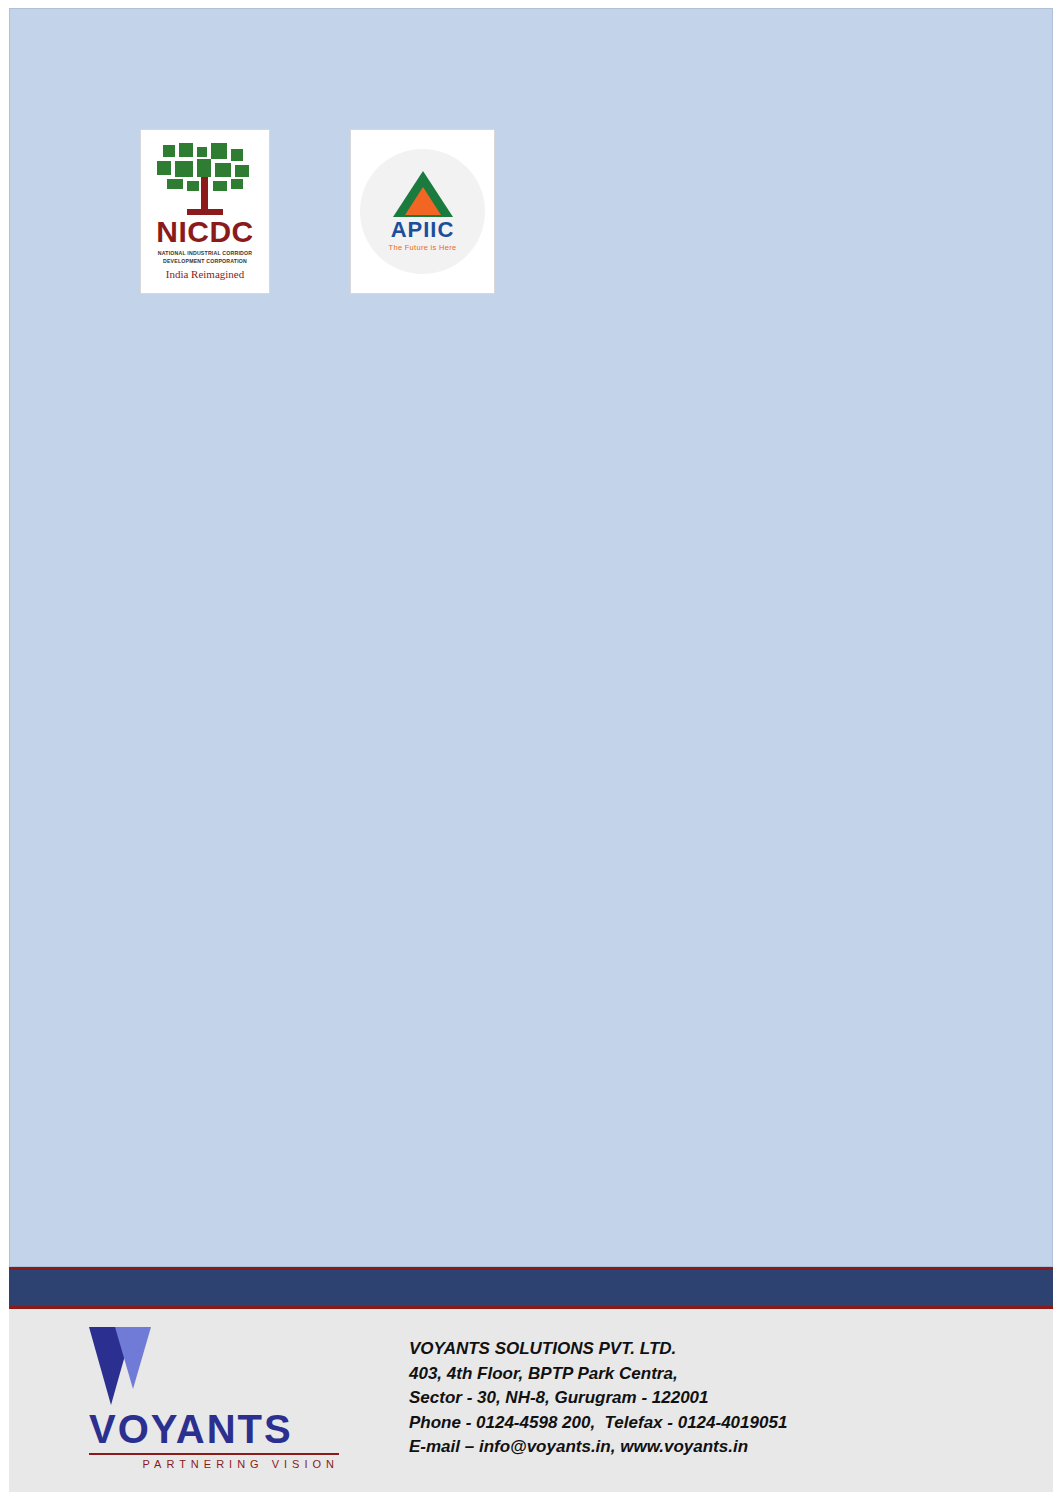NICDC
NATIONAL INDUSTRIAL CORRIDOR
DEVELOPMENT CORPORATION
India Reimagined
APIIC
The Future is Here
VOYANTS
PARTNERING VISION
VOYANTS SOLUTIONS PVT. LTD.
403, 4th Floor, BPTP Park Centra,
Sector - 30, NH-8, Gurugram - 122001
Phone - 0124-4598 200, Telefax - 0124-4019051
E-mail – info@voyants.in, www.voyants.in